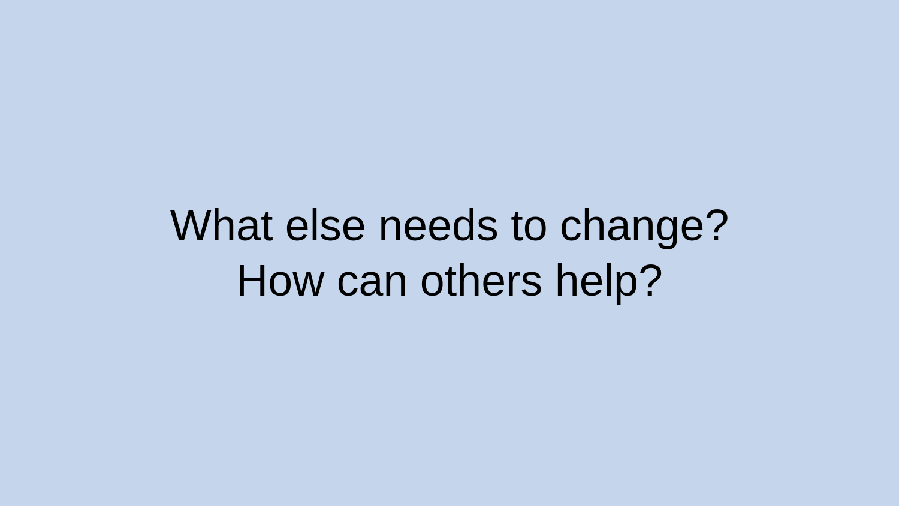What else needs to change?
How can others help?